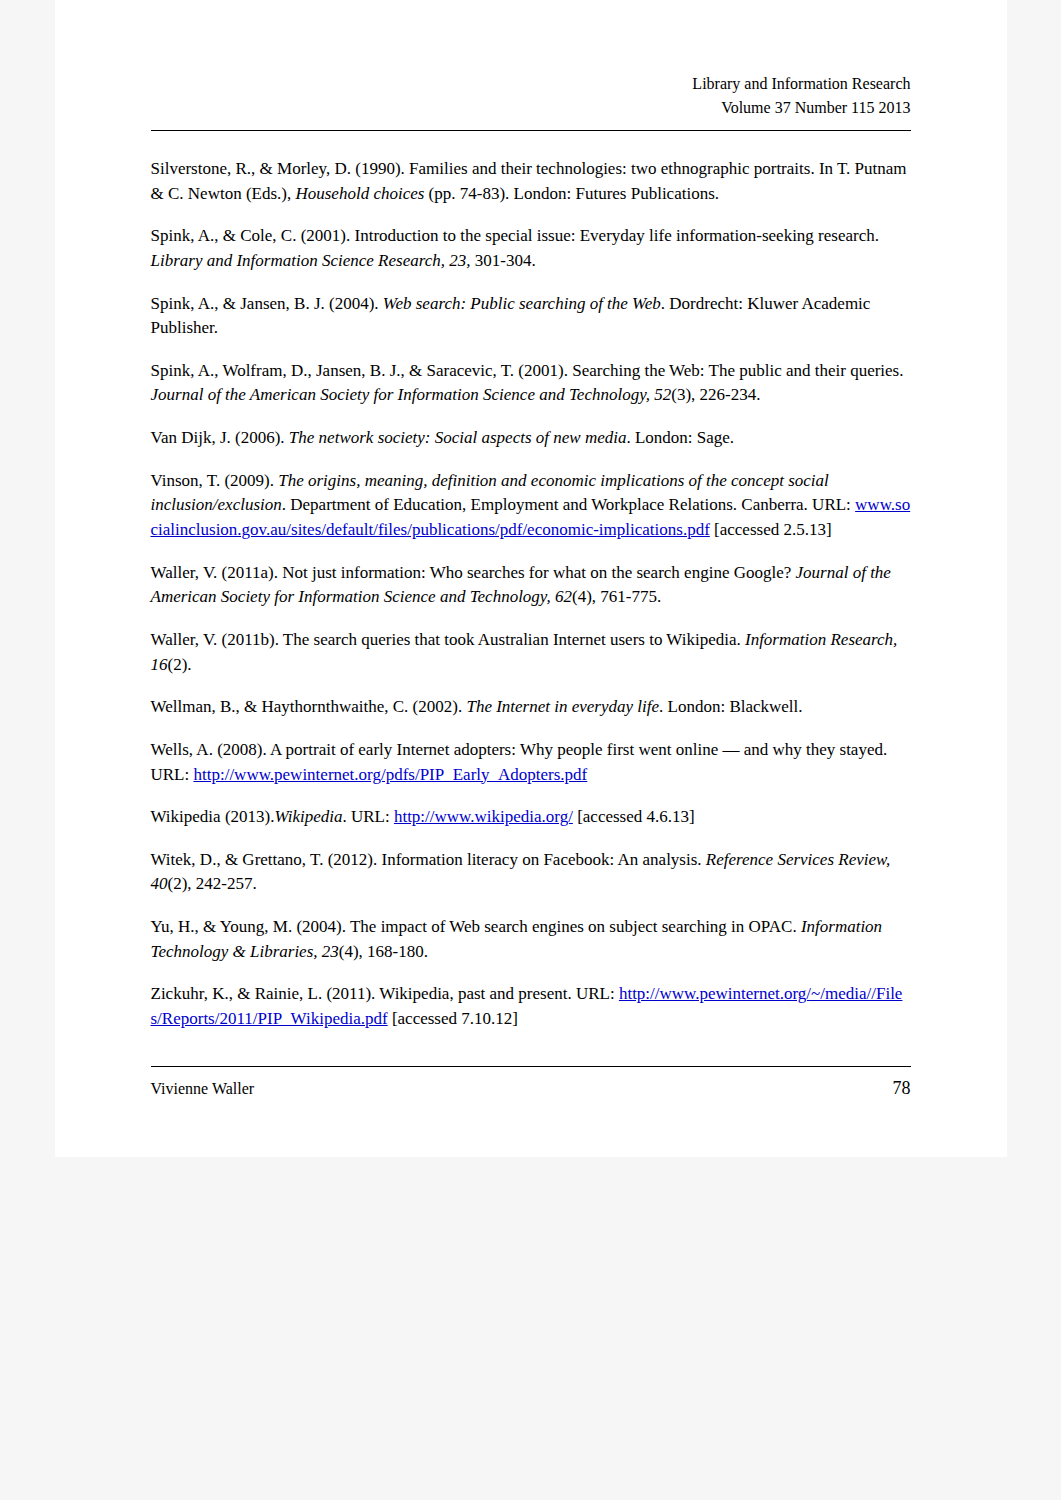Library and Information Research
Volume 37 Number 115 2013
Silverstone, R., & Morley, D. (1990). Families and their technologies: two ethnographic portraits. In T. Putnam & C. Newton (Eds.), Household choices (pp. 74-83). London: Futures Publications.
Spink, A., & Cole, C. (2001). Introduction to the special issue: Everyday life information-seeking research. Library and Information Science Research, 23, 301-304.
Spink, A., & Jansen, B. J. (2004). Web search: Public searching of the Web. Dordrecht: Kluwer Academic Publisher.
Spink, A., Wolfram, D., Jansen, B. J., & Saracevic, T. (2001). Searching the Web: The public and their queries. Journal of the American Society for Information Science and Technology, 52(3), 226-234.
Van Dijk, J. (2006). The network society: Social aspects of new media. London: Sage.
Vinson, T. (2009). The origins, meaning, definition and economic implications of the concept social inclusion/exclusion. Department of Education, Employment and Workplace Relations. Canberra. URL: www.socialinclusion.gov.au/sites/default/files/publications/pdf/economic-implications.pdf [accessed 2.5.13]
Waller, V. (2011a). Not just information: Who searches for what on the search engine Google? Journal of the American Society for Information Science and Technology, 62(4), 761-775.
Waller, V. (2011b). The search queries that took Australian Internet users to Wikipedia. Information Research, 16(2).
Wellman, B., & Haythornthwaithe, C. (2002). The Internet in everyday life. London: Blackwell.
Wells, A. (2008). A portrait of early Internet adopters: Why people first went online — and why they stayed. URL: http://www.pewinternet.org/pdfs/PIP_Early_Adopters.pdf
Wikipedia (2013).Wikipedia. URL: http://www.wikipedia.org/ [accessed 4.6.13]
Witek, D., & Grettano, T. (2012). Information literacy on Facebook: An analysis. Reference Services Review, 40(2), 242-257.
Yu, H., & Young, M. (2004). The impact of Web search engines on subject searching in OPAC. Information Technology & Libraries, 23(4), 168-180.
Zickuhr, K., & Rainie, L. (2011). Wikipedia, past and present. URL: http://www.pewinternet.org/~/media//Files/Reports/2011/PIP_Wikipedia.pdf [accessed 7.10.12]
Vivienne Waller 78